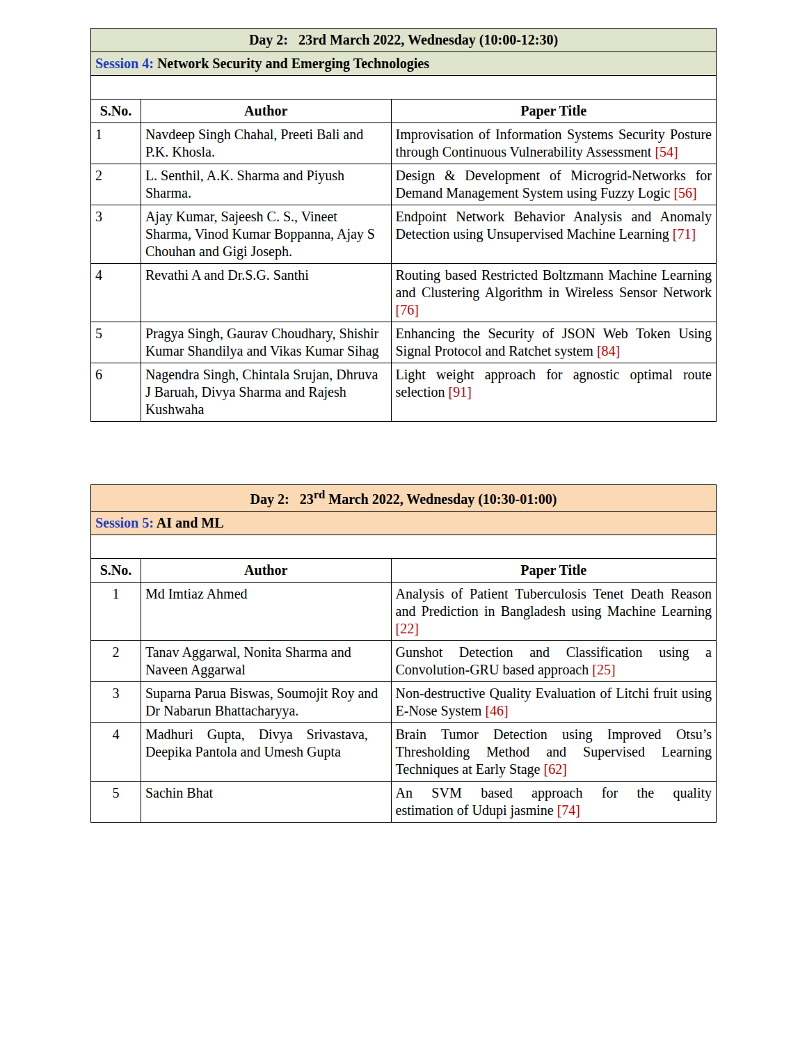| Day 2: 23rd March 2022, Wednesday (10:00-12:30) |
| Session 4: Network Security and Emerging Technologies |
| S.No. | Author | Paper Title |
| 1 | Navdeep Singh Chahal, Preeti Bali and P.K. Khosla. | Improvisation of Information Systems Security Posture through Continuous Vulnerability Assessment [54] |
| 2 | L. Senthil, A.K. Sharma and Piyush Sharma. | Design & Development of Microgrid-Networks for Demand Management System using Fuzzy Logic [56] |
| 3 | Ajay Kumar, Sajeesh C. S., Vineet Sharma, Vinod Kumar Boppanna, Ajay S Chouhan and Gigi Joseph. | Endpoint Network Behavior Analysis and Anomaly Detection using Unsupervised Machine Learning [71] |
| 4 | Revathi A and Dr.S.G. Santhi | Routing based Restricted Boltzmann Machine Learning and Clustering Algorithm in Wireless Sensor Network [76] |
| 5 | Pragya Singh, Gaurav Choudhary, Shishir Kumar Shandilya and Vikas Kumar Sihag | Enhancing the Security of JSON Web Token Using Signal Protocol and Ratchet system [84] |
| 6 | Nagendra Singh, Chintala Srujan, Dhruva J Baruah, Divya Sharma and Rajesh Kushwaha | Light weight approach for agnostic optimal route selection [91] |
| Day 2: 23 rd March 2022, Wednesday (10:30-01:00) |
| Session 5: AI and ML |
| S.No. | Author | Paper Title |
| 1 | Md Imtiaz Ahmed | Analysis of Patient Tuberculosis Tenet Death Reason and Prediction in Bangladesh using Machine Learning [22] |
| 2 | Tanav Aggarwal, Nonita Sharma and Naveen Aggarwal | Gunshot Detection and Classification using a Convolution-GRU based approach [25] |
| 3 | Suparna Parua Biswas, Soumojit Roy and Dr Nabarun Bhattacharyya. | Non-destructive Quality Evaluation of Litchi fruit using E-Nose System [46] |
| 4 | Madhuri Gupta, Divya Srivastava, Deepika Pantola and Umesh Gupta | Brain Tumor Detection using Improved Otsu’s Thresholding Method and Supervised Learning Techniques at Early Stage [62] |
| 5 | Sachin Bhat | An SVM based approach for the quality estimation of Udupi jasmine [74] |